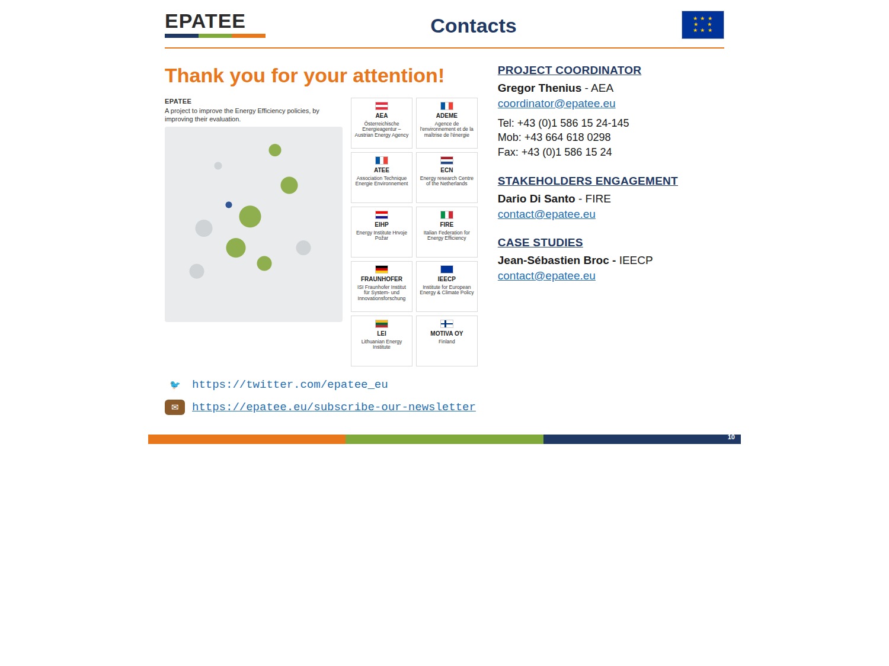EPATEE
Contacts
★ ★ ★
★ ★
★ ★ ★
Thank you for your attention!
EPATEE A project to improve the Energy Efficiency policies, by improving their evaluation.
AEA Österreichische Energieagentur – Austrian Energy Agency
ADEME Agence de l'environnement et de la maîtrise de l'énergie
ATEE Association Technique Energie Environnement
ECN Energy research Centre of the Netherlands
EIHP Energy Institute Hrvoje Požar
FIRE Italian Federation for Energy Efficiency
FRAUNHOFER ISI Fraunhofer Institut für System- und Innovationsforschung
IEECP Institute for European Energy & Climate Policy
LEI Lithuanian Energy Institute
MOTIVA OY Finland
🐦 https://twitter.com/epatee_eu
✉ https://epatee.eu/subscribe-our-newsletter
PROJECT COORDINATOR
Gregor Thenius - AEA
coordinator@epatee.eu
Tel: +43 (0)1 586 15 24-145
Mob: +43 664 618 0298
Fax: +43 (0)1 586 15 24
STAKEHOLDERS ENGAGEMENT
Dario Di Santo - FIRE
contact@epatee.eu
CASE STUDIES
Jean-Sébastien Broc - IEECP
contact@epatee.eu
10